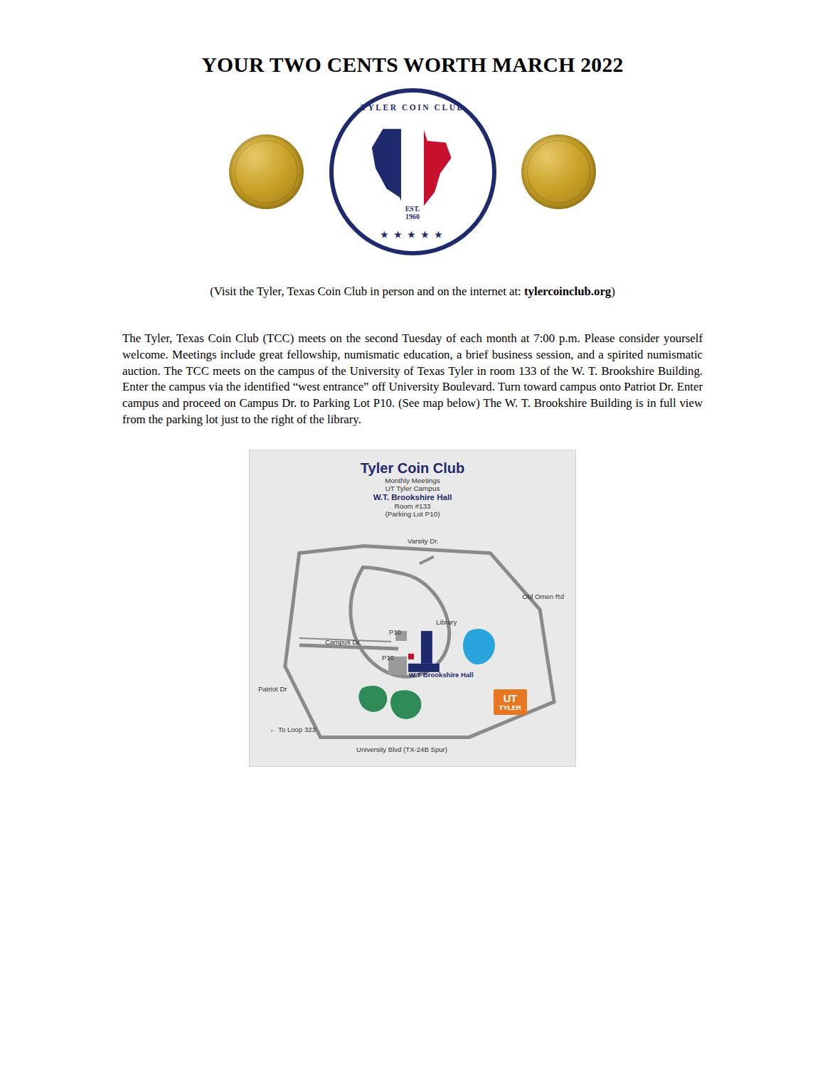YOUR TWO CENTS WORTH MARCH 2022
Tyler Coin Club
★
EST.
1960
★ ★ ★ ★ ★
(Visit the Tyler, Texas Coin Club in person and on the internet at: tylercoinclub.org)
The Tyler, Texas Coin Club (TCC) meets on the second Tuesday of each month at 7:00 p.m. Please consider yourself welcome. Meetings include great fellowship, numismatic education, a brief business session, and a spirited numismatic auction. The TCC meets on the campus of the University of Texas Tyler in room 133 of the W. T. Brookshire Building. Enter the campus via the identified “west entrance” off University Boulevard. Turn toward campus onto Patriot Dr. Enter campus and proceed on Campus Dr. to Parking Lot P10. (See map below) The W. T. Brookshire Building is in full view from the parking lot just to the right of the library.
Tyler Coin Club
Monthly Meetings
UT Tyler Campus
W.T. Brookshire Hall
Room #133
(Parking Lot P10)
Varsity Dr. Old Omen Rd Library P10 P10 Campus Dr. W.T Brookshire Hall Patriot Dr ← To Loop 323 University Blvd (TX-24B Spur)
UTTYLER